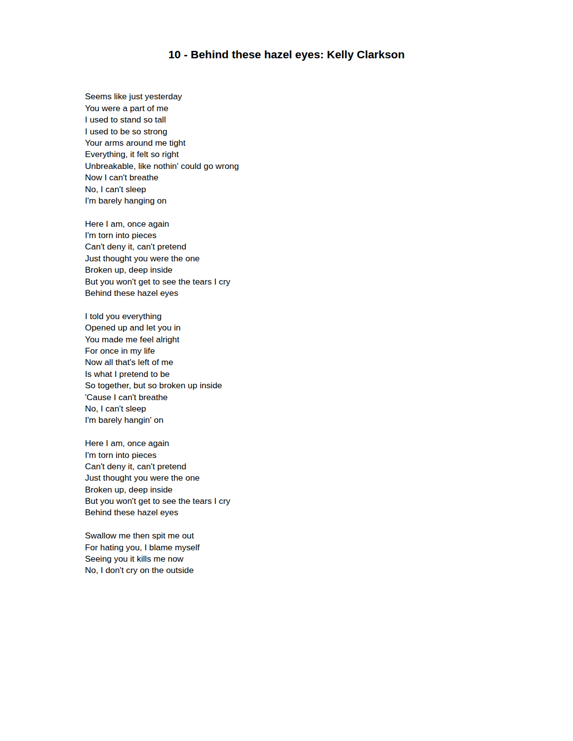10 - Behind these hazel eyes: Kelly Clarkson
Seems like just yesterday
You were a part of me
I used to stand so tall
I used to be so strong
Your arms around me tight
Everything, it felt so right
Unbreakable, like nothin' could go wrong
Now I can't breathe
No, I can't sleep
I'm barely hanging on
Here I am, once again
I'm torn into pieces
Can't deny it, can't pretend
Just thought you were the one
Broken up, deep inside
But you won't get to see the tears I cry
Behind these hazel eyes
I told you everything
Opened up and let you in
You made me feel alright
For once in my life
Now all that's left of me
Is what I pretend to be
So together, but so broken up inside
'Cause I can't breathe
No, I can't sleep
I'm barely hangin' on
Here I am, once again
I'm torn into pieces
Can't deny it, can't pretend
Just thought you were the one
Broken up, deep inside
But you won't get to see the tears I cry
Behind these hazel eyes
Swallow me then spit me out
For hating you, I blame myself
Seeing you it kills me now
No, I don't cry on the outside